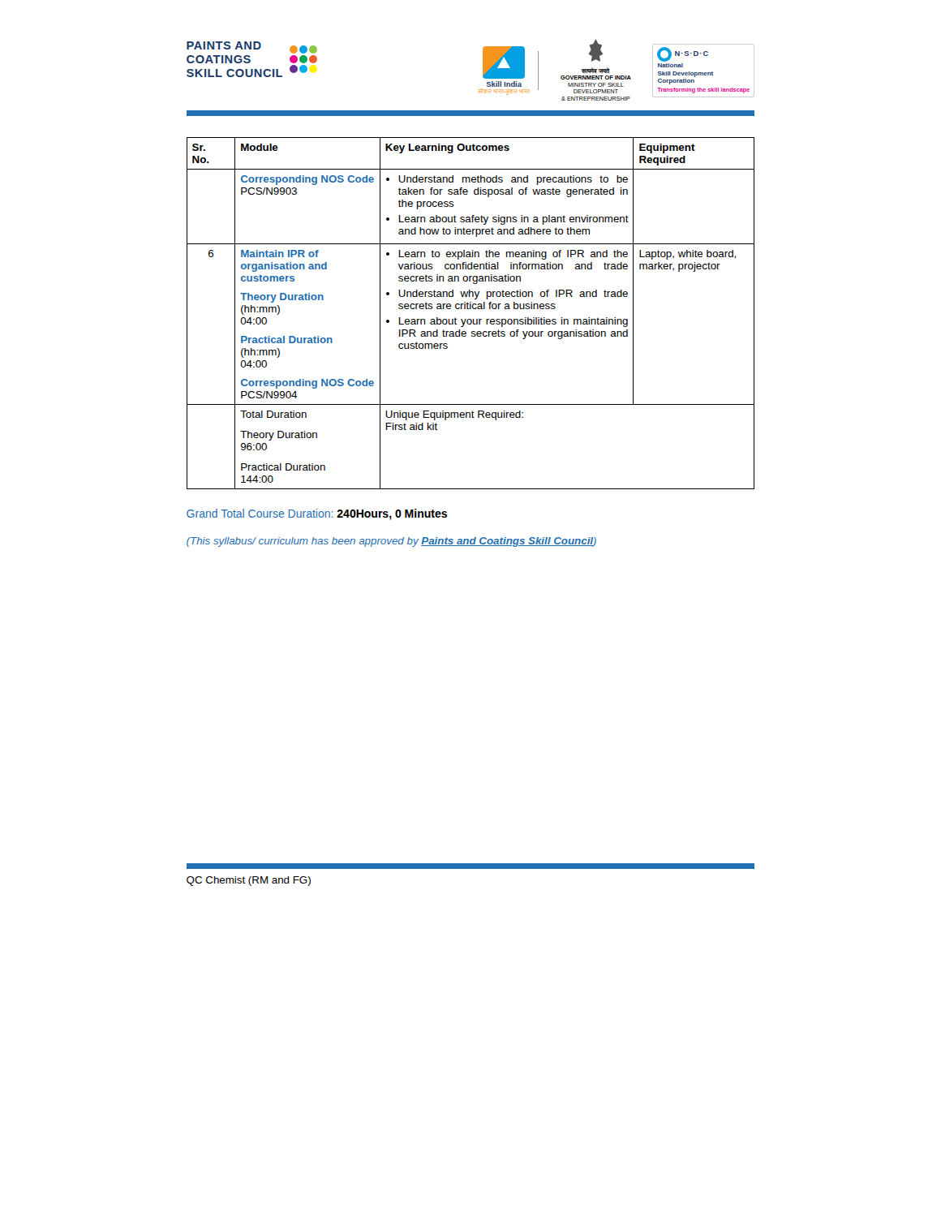PAINTS AND
COATINGS
SKILL COUNCIL
Skill India
कौशल भारत-कुशल भारत
सत्यमेव जयते
GOVERNMENT OF INDIA
MINISTRY OF SKILL DEVELOPMENT
& ENTREPRENEURSHIP
N·S·D·C
National
Skill Development
Corporation
Transforming the skill landscape
| Sr. No. | Module | Key Learning Outcomes | Equipment Required |
| --- | --- | --- | --- |
| | Corresponding NOS Code PCS/N9903 | Understand methods and precautions to be taken for safe disposal of waste generated in the process Learn about safety signs in a plant environment and how to interpret and adhere to them | |
| 6 | Maintain IPR of organisation and customers Theory Duration (hh:mm) 04:00 Practical Duration (hh:mm) 04:00 Corresponding NOS Code PCS/N9904 | Learn to explain the meaning of IPR and the various confidential information and trade secrets in an organisation Understand why protection of IPR and trade secrets are critical for a business Learn about your responsibilities in maintaining IPR and trade secrets of your organisation and customers | Laptop, white board, marker, projector |
| | Total Duration Theory Duration 96:00 Practical Duration 144:00 | Unique Equipment Required: First aid kit |
Grand Total Course Duration: 240Hours, 0 Minutes
(This syllabus/ curriculum has been approved by Paints and Coatings Skill Council)
QC Chemist (RM and FG)